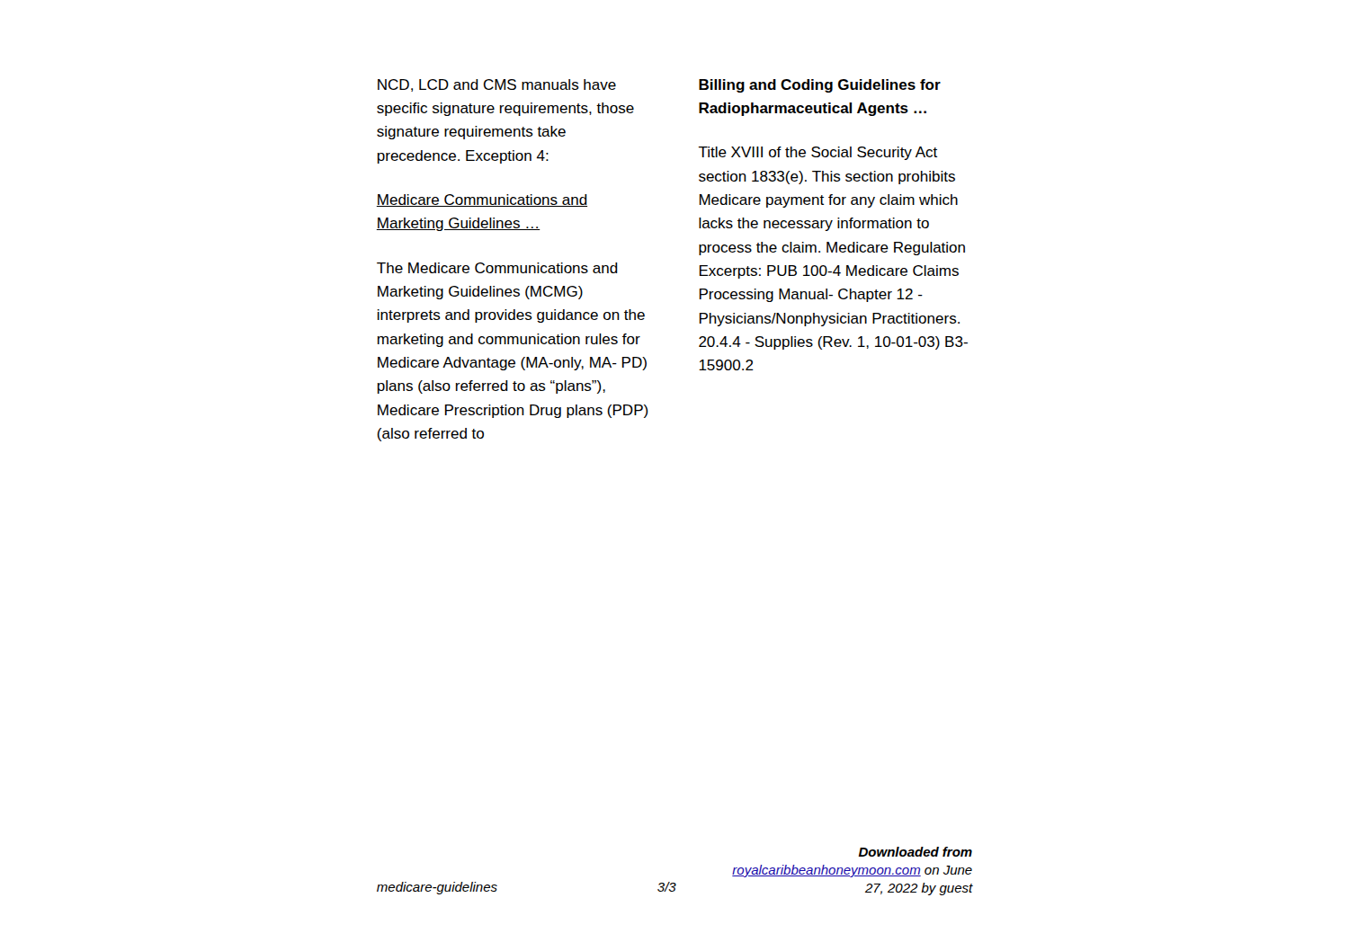NCD, LCD and CMS manuals have specific signature requirements, those signature requirements take precedence. Exception 4:
Medicare Communications and Marketing Guidelines …
The Medicare Communications and Marketing Guidelines (MCMG) interprets and provides guidance on the marketing and communication rules for Medicare Advantage (MA-only, MA- PD) plans (also referred to as “plans”), Medicare Prescription Drug plans (PDP) (also referred to
Billing and Coding Guidelines for Radiopharmaceutical Agents …
Title XVIII of the Social Security Act section 1833(e). This section prohibits Medicare payment for any claim which lacks the necessary information to process the claim. Medicare Regulation Excerpts: PUB 100-4 Medicare Claims Processing Manual- Chapter 12 - Physicians/Nonphysician Practitioners. 20.4.4 - Supplies (Rev. 1, 10-01-03) B3-15900.2
medicare-guidelines
3/3
Downloaded from
royalcaribbeanhoneymoon.com on June
27, 2022 by guest